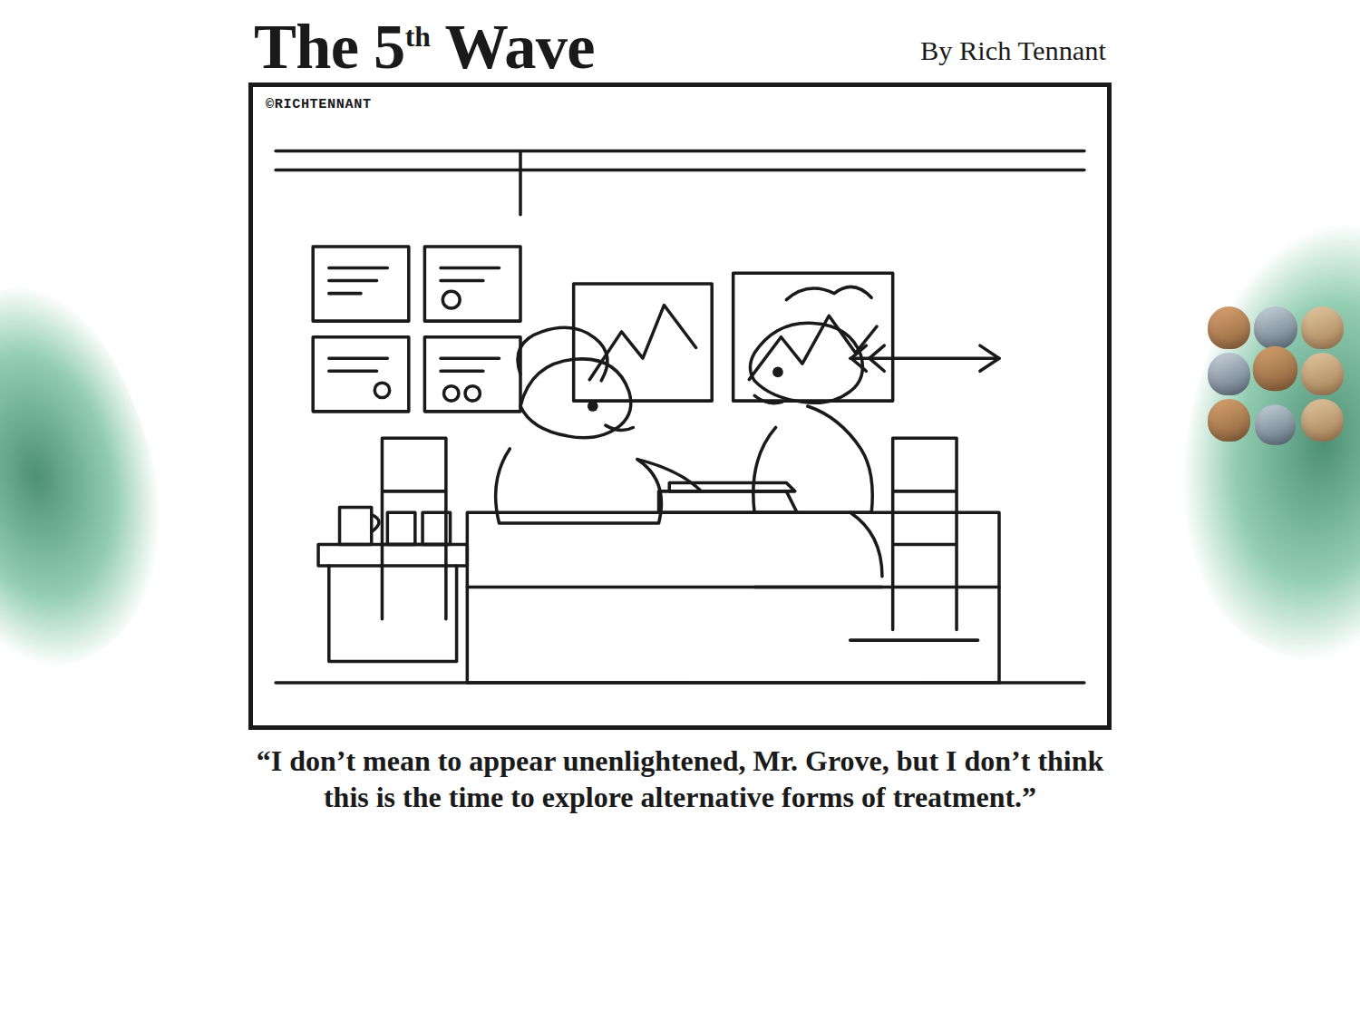The 5th Wave
By Rich Tennant
©RICHTENNANT
“I don’t mean to appear unenlightened, Mr. Grove, but I don’t think this is the time to explore alternative forms of treatment.”